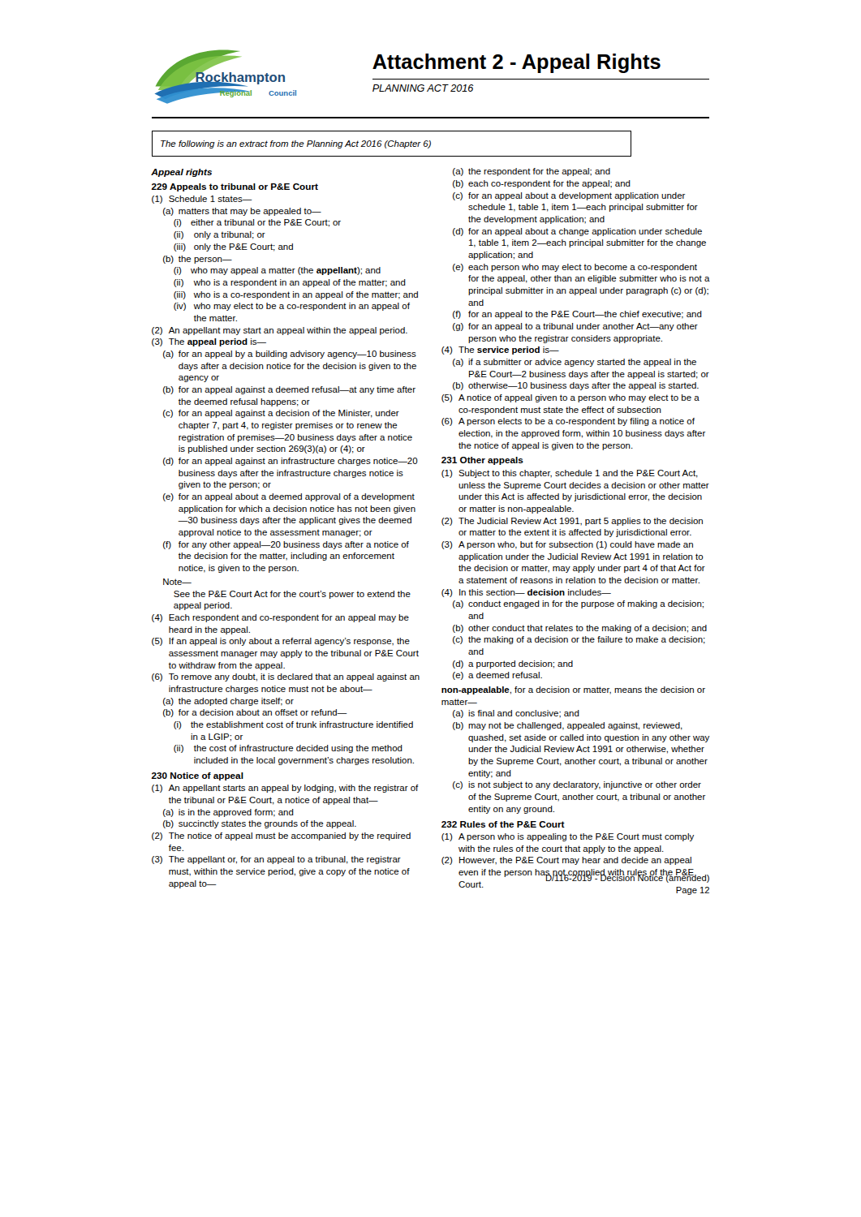Rockhampton Regional Council
Attachment 2 - Appeal Rights
PLANNING ACT 2016
The following is an extract from the Planning Act 2016 (Chapter 6)
Appeal rights
229 Appeals to tribunal or P&E Court
(1) Schedule 1 states—
(a) matters that may be appealed to—
(i) either a tribunal or the P&E Court; or
(ii) only a tribunal; or
(iii) only the P&E Court; and
(b) the person—
(i) who may appeal a matter (the appellant); and
(ii) who is a respondent in an appeal of the matter; and
(iii) who is a co-respondent in an appeal of the matter; and
(iv) who may elect to be a co-respondent in an appeal of the matter.
(2) An appellant may start an appeal within the appeal period.
(3) The appeal period is—
(a) for an appeal by a building advisory agency—10 business days after a decision notice for the decision is given to the agency or
(b) for an appeal against a deemed refusal—at any time after the deemed refusal happens; or
(c) for an appeal against a decision of the Minister, under chapter 7, part 4, to register premises or to renew the registration of premises—20 business days after a notice is published under section 269(3)(a) or (4); or
(d) for an appeal against an infrastructure charges notice—20 business days after the infrastructure charges notice is given to the person; or
(e) for an appeal about a deemed approval of a development application for which a decision notice has not been given—30 business days after the applicant gives the deemed approval notice to the assessment manager; or
(f) for any other appeal—20 business days after a notice of the decision for the matter, including an enforcement notice, is given to the person.
Note—
See the P&E Court Act for the court’s power to extend the appeal period.
(4) Each respondent and co-respondent for an appeal may be heard in the appeal.
(5) If an appeal is only about a referral agency’s response, the assessment manager may apply to the tribunal or P&E Court to withdraw from the appeal.
(6) To remove any doubt, it is declared that an appeal against an infrastructure charges notice must not be about—
(a) the adopted charge itself; or
(b) for a decision about an offset or refund—
(i) the establishment cost of trunk infrastructure identified in a LGIP; or
(ii) the cost of infrastructure decided using the method included in the local government’s charges resolution.
230 Notice of appeal
(1) An appellant starts an appeal by lodging, with the registrar of the tribunal or P&E Court, a notice of appeal that—
(a) is in the approved form; and
(b) succinctly states the grounds of the appeal.
(2) The notice of appeal must be accompanied by the required fee.
(3) The appellant or, for an appeal to a tribunal, the registrar must, within the service period, give a copy of the notice of appeal to—
(a) the respondent for the appeal; and
(b) each co-respondent for the appeal; and
(c) for an appeal about a development application under schedule 1, table 1, item 1—each principal submitter for the development application; and
(d) for an appeal about a change application under schedule 1, table 1, item 2—each principal submitter for the change application; and
(e) each person who may elect to become a co-respondent for the appeal, other than an eligible submitter who is not a principal submitter in an appeal under paragraph (c) or (d); and
(f) for an appeal to the P&E Court—the chief executive; and
(g) for an appeal to a tribunal under another Act—any other person who the registrar considers appropriate.
(4) The service period is—
(a) if a submitter or advice agency started the appeal in the P&E Court—2 business days after the appeal is started; or
(b) otherwise—10 business days after the appeal is started.
(5) A notice of appeal given to a person who may elect to be a co-respondent must state the effect of subsection
(6) A person elects to be a co-respondent by filing a notice of election, in the approved form, within 10 business days after the notice of appeal is given to the person.
231 Other appeals
(1) Subject to this chapter, schedule 1 and the P&E Court Act, unless the Supreme Court decides a decision or other matter under this Act is affected by jurisdictional error, the decision or matter is non-appealable.
(2) The Judicial Review Act 1991, part 5 applies to the decision or matter to the extent it is affected by jurisdictional error.
(3) A person who, but for subsection (1) could have made an application under the Judicial Review Act 1991 in relation to the decision or matter, may apply under part 4 of that Act for a statement of reasons in relation to the decision or matter.
(4) In this section— decision includes—
(a) conduct engaged in for the purpose of making a decision; and
(b) other conduct that relates to the making of a decision; and
(c) the making of a decision or the failure to make a decision; and
(d) a purported decision; and
(e) a deemed refusal.
non-appealable, for a decision or matter, means the decision or matter—
(a) is final and conclusive; and
(b) may not be challenged, appealed against, reviewed, quashed, set aside or called into question in any other way under the Judicial Review Act 1991 or otherwise, whether by the Supreme Court, another court, a tribunal or another entity; and
(c) is not subject to any declaratory, injunctive or other order of the Supreme Court, another court, a tribunal or another entity on any ground.
232 Rules of the P&E Court
(1) A person who is appealing to the P&E Court must comply with the rules of the court that apply to the appeal.
(2) However, the P&E Court may hear and decide an appeal even if the person has not complied with rules of the P&E Court.
D/116-2019 - Decision Notice (amended)
Page 12